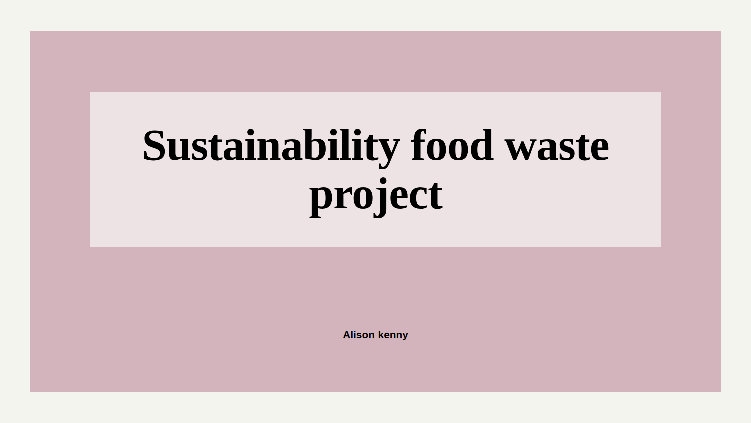Sustainability food waste project
Alison kenny